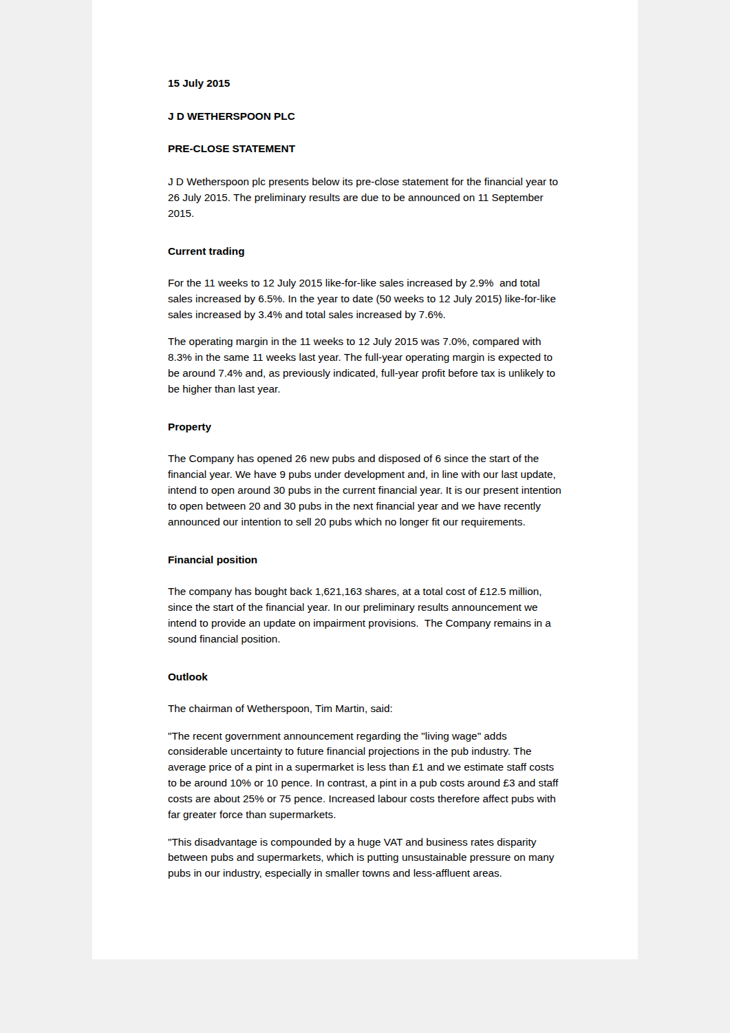15 July 2015
J D WETHERSPOON PLC
PRE-CLOSE STATEMENT
J D Wetherspoon plc presents below its pre-close statement for the financial year to 26 July 2015. The preliminary results are due to be announced on 11 September 2015.
Current trading
For the 11 weeks to 12 July 2015 like-for-like sales increased by 2.9% and total sales increased by 6.5%. In the year to date (50 weeks to 12 July 2015) like-for-like sales increased by 3.4% and total sales increased by 7.6%.
The operating margin in the 11 weeks to 12 July 2015 was 7.0%, compared with 8.3% in the same 11 weeks last year. The full-year operating margin is expected to be around 7.4% and, as previously indicated, full-year profit before tax is unlikely to be higher than last year.
Property
The Company has opened 26 new pubs and disposed of 6 since the start of the financial year. We have 9 pubs under development and, in line with our last update, intend to open around 30 pubs in the current financial year. It is our present intention to open between 20 and 30 pubs in the next financial year and we have recently announced our intention to sell 20 pubs which no longer fit our requirements.
Financial position
The company has bought back 1,621,163 shares, at a total cost of £12.5 million, since the start of the financial year. In our preliminary results announcement we intend to provide an update on impairment provisions. The Company remains in a sound financial position.
Outlook
The chairman of Wetherspoon, Tim Martin, said:
"The recent government announcement regarding the "living wage" adds considerable uncertainty to future financial projections in the pub industry. The average price of a pint in a supermarket is less than £1 and we estimate staff costs to be around 10% or 10 pence. In contrast, a pint in a pub costs around £3 and staff costs are about 25% or 75 pence. Increased labour costs therefore affect pubs with far greater force than supermarkets.
"This disadvantage is compounded by a huge VAT and business rates disparity between pubs and supermarkets, which is putting unsustainable pressure on many pubs in our industry, especially in smaller towns and less-affluent areas.